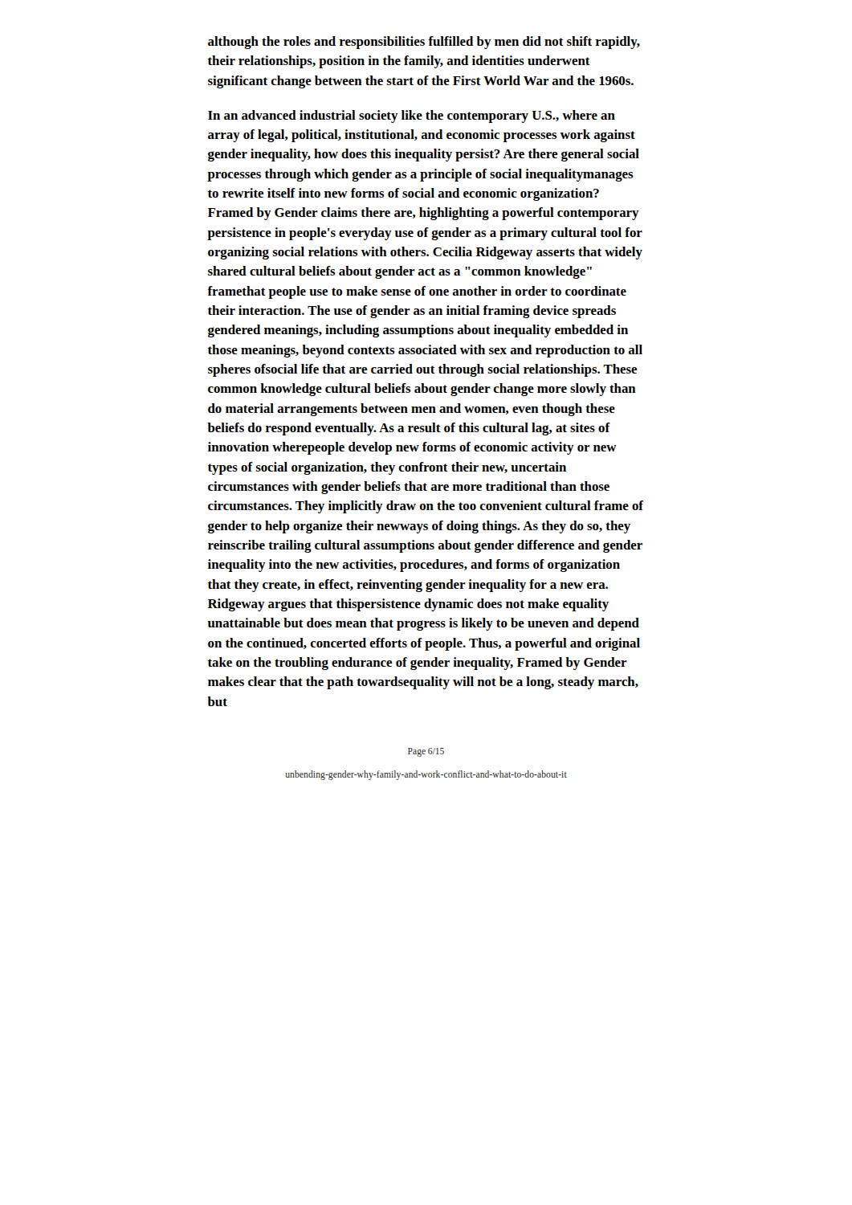although the roles and responsibilities fulfilled by men did not shift rapidly, their relationships, position in the family, and identities underwent significant change between the start of the First World War and the 1960s.
In an advanced industrial society like the contemporary U.S., where an array of legal, political, institutional, and economic processes work against gender inequality, how does this inequality persist? Are there general social processes through which gender as a principle of social inequalitymanages to rewrite itself into new forms of social and economic organization?Framed by Gender claims there are, highlighting a powerful contemporary persistence in people's everyday use of gender as a primary cultural tool for organizing social relations with others. Cecilia Ridgeway asserts that widely shared cultural beliefs about gender act as a "common knowledge" framethat people use to make sense of one another in order to coordinate their interaction. The use of gender as an initial framing device spreads gendered meanings, including assumptions about inequality embedded in those meanings, beyond contexts associated with sex and reproduction to all spheres ofsocial life that are carried out through social relationships. These common knowledge cultural beliefs about gender change more slowly than do material arrangements between men and women, even though these beliefs do respond eventually. As a result of this cultural lag, at sites of innovation wherepeople develop new forms of economic activity or new types of social organization, they confront their new, uncertain circumstances with gender beliefs that are more traditional than those circumstances. They implicitly draw on the too convenient cultural frame of gender to help organize their newways of doing things. As they do so, they reinscribe trailing cultural assumptions about gender difference and gender inequality into the new activities, procedures, and forms of organization that they create, in effect, reinventing gender inequality for a new era. Ridgeway argues that thispersistence dynamic does not make equality unattainable but does mean that progress is likely to be uneven and depend on the continued, concerted efforts of people. Thus, a powerful and original take on the troubling endurance of gender inequality, Framed by Gender makes clear that the path towardsequality will not be a long, steady march, but
Page 6/15 unbending-gender-why-family-and-work-conflict-and-what-to-do-about-it